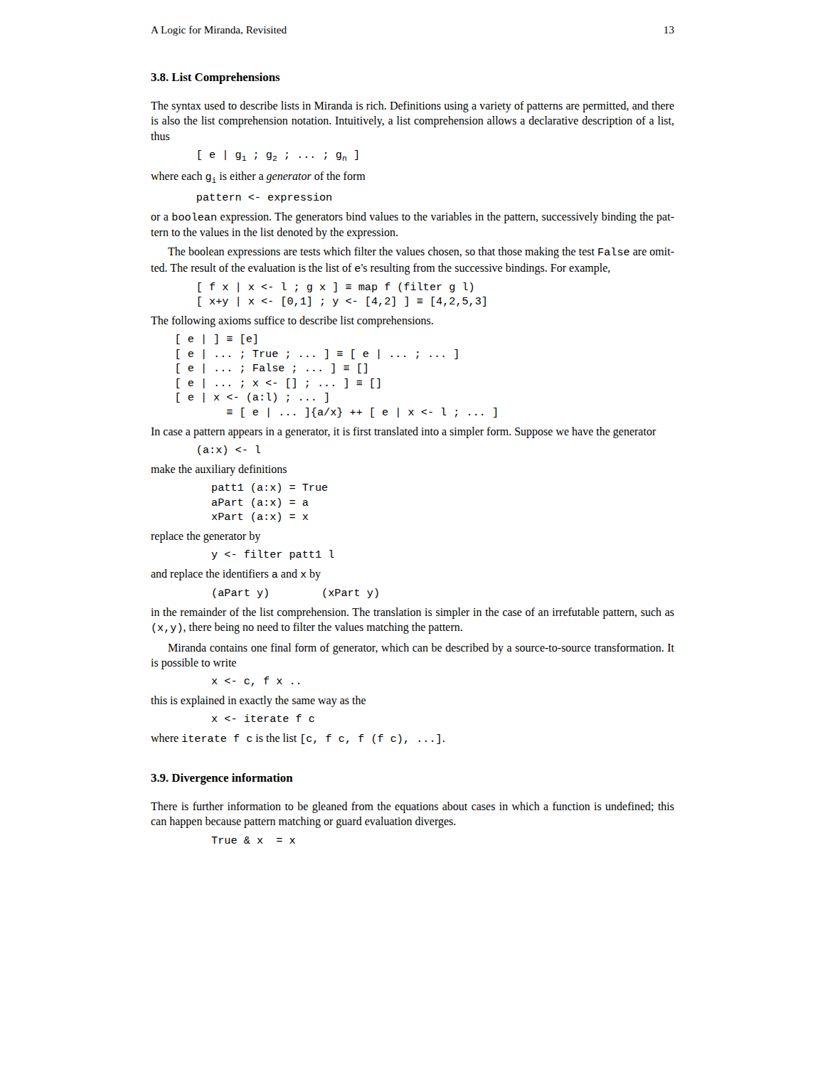A Logic for Miranda, Revisited 13
3.8. List Comprehensions
The syntax used to describe lists in Miranda is rich. Definitions using a variety of patterns are permitted, and there is also the list comprehension notation. Intuitively, a list comprehension allows a declarative description of a list, thus
[ e | g1 ; g2 ; ... ; gn ]
where each gi is either a generator of the form
pattern <- expression
or a boolean expression. The generators bind values to the variables in the pattern, successively binding the pattern to the values in the list denoted by the expression.
The boolean expressions are tests which filter the values chosen, so that those making the test False are omitted. The result of the evaluation is the list of e's resulting from the successive bindings. For example,
[ f x | x <- l ; g x ] ≡ map f (filter g l)
[ x+y | x <- [0,1] ; y <- [4,2] ] ≡ [4,2,5,3]
The following axioms suffice to describe list comprehensions.
[ e | ] ≡ [e]
[ e | ... ; True ; ... ] ≡ [ e | ... ; ... ]
[ e | ... ; False ; ... ] ≡ []
[ e | ... ; x <- [] ; ... ] ≡ []
[ e | x <- (a:l) ; ... ]
        ≡ [ e | ... ]{a/x} ++ [ e | x <- l ; ... ]
In case a pattern appears in a generator, it is first translated into a simpler form. Suppose we have the generator
(a:x) <- l
make the auxiliary definitions
patt1 (a:x) = True
aPart (a:x) = a
xPart (a:x) = x
replace the generator by
y <- filter patt1 l
and replace the identifiers a and x by
(aPart y)        (xPart y)
in the remainder of the list comprehension. The translation is simpler in the case of an irrefutable pattern, such as (x,y), there being no need to filter the values matching the pattern.
Miranda contains one final form of generator, which can be described by a source-to-source transformation. It is possible to write
x <- c, f x ..
this is explained in exactly the same way as the
x <- iterate f c
where iterate f c is the list [c, f c, f (f c), ...].
3.9. Divergence information
There is further information to be gleaned from the equations about cases in which a function is undefined; this can happen because pattern matching or guard evaluation diverges.
True & x  = x